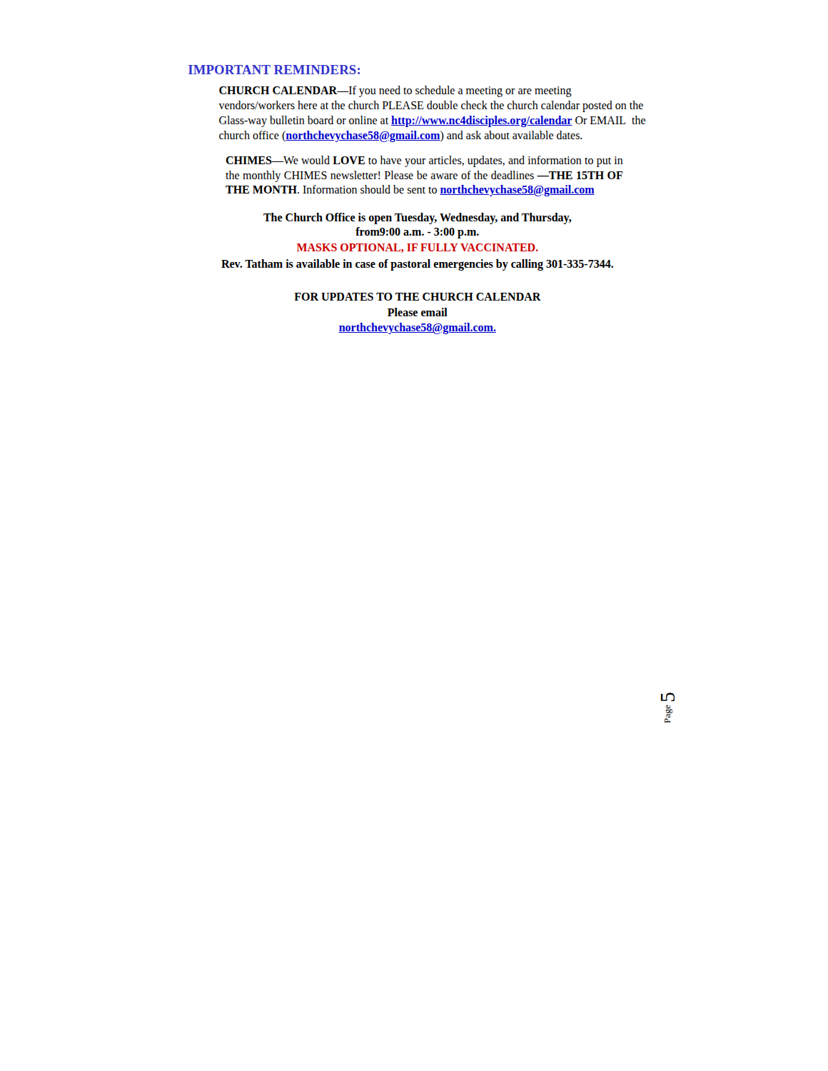IMPORTANT REMINDERS:
CHURCH CALENDAR—If you need to schedule a meeting or are meeting vendors/workers here at the church PLEASE double check the church calendar posted on the Glass-way bulletin board or online at http://www.nc4disciples.org/calendar Or EMAIL the church office (northchevychase58@gmail.com) and ask about available dates.
CHIMES—We would LOVE to have your articles, updates, and information to put in the monthly CHIMES newsletter! Please be aware of the deadlines —THE 15TH OF THE MONTH. Information should be sent to northchevychase58@gmail.com
The Church Office is open Tuesday, Wednesday, and Thursday,
from9:00 a.m. - 3:00 p.m.
MASKS OPTIONAL, IF FULLY VACCINATED.
Rev. Tatham is available in case of pastoral emergencies by calling 301-335-7344.
FOR UPDATES TO THE CHURCH CALENDAR
Please email
northchevychase58@gmail.com.
Page 5